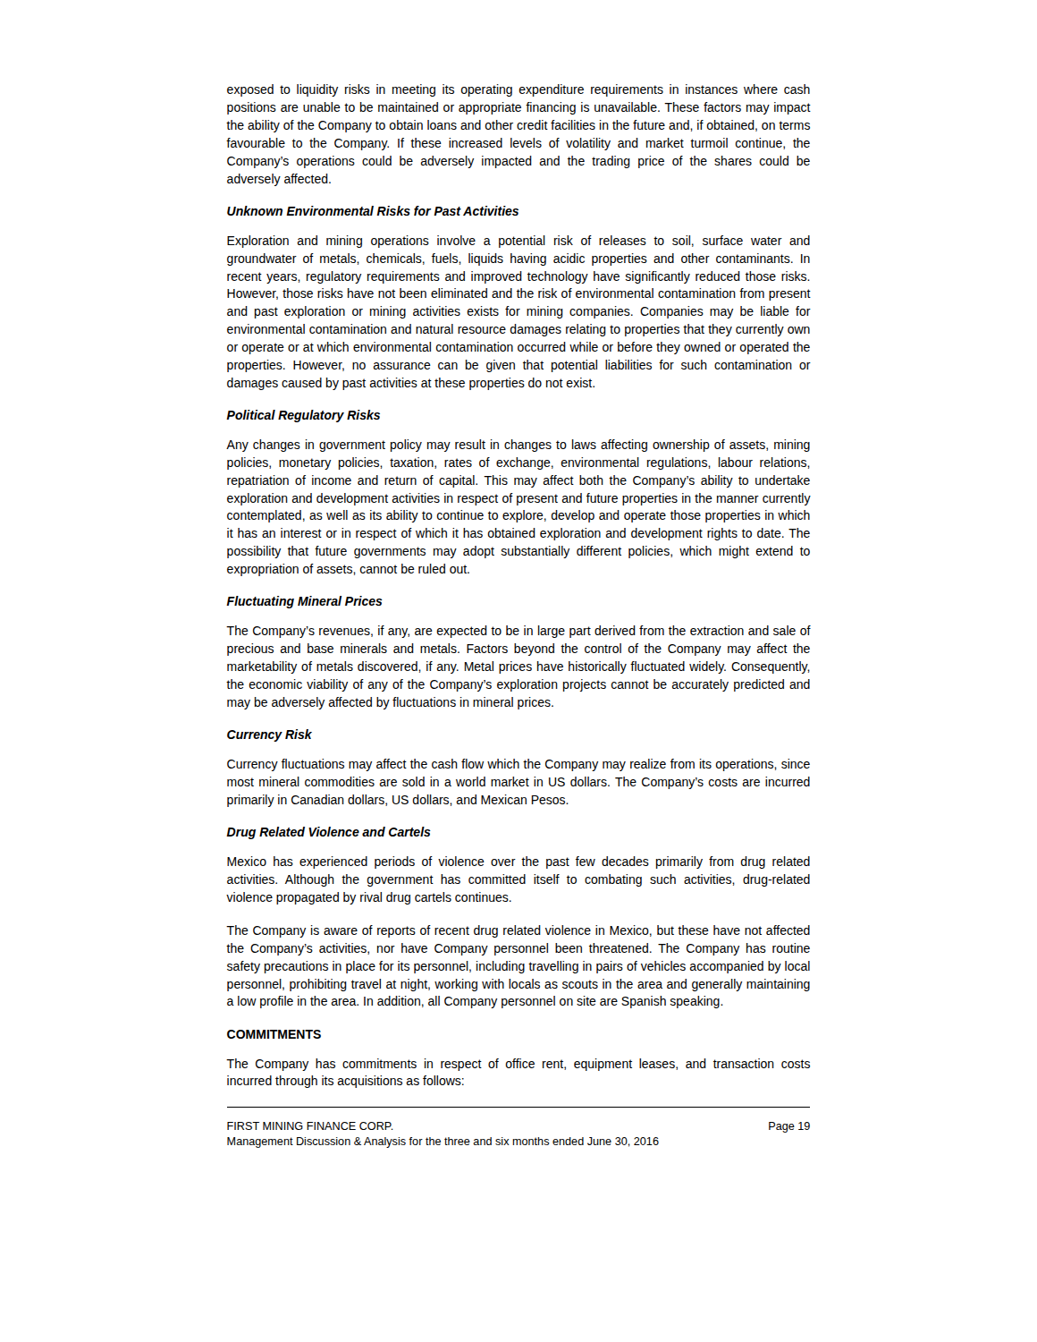exposed to liquidity risks in meeting its operating expenditure requirements in instances where cash positions are unable to be maintained or appropriate financing is unavailable. These factors may impact the ability of the Company to obtain loans and other credit facilities in the future and, if obtained, on terms favourable to the Company. If these increased levels of volatility and market turmoil continue, the Company’s operations could be adversely impacted and the trading price of the shares could be adversely affected.
Unknown Environmental Risks for Past Activities
Exploration and mining operations involve a potential risk of releases to soil, surface water and groundwater of metals, chemicals, fuels, liquids having acidic properties and other contaminants. In recent years, regulatory requirements and improved technology have significantly reduced those risks. However, those risks have not been eliminated and the risk of environmental contamination from present and past exploration or mining activities exists for mining companies. Companies may be liable for environmental contamination and natural resource damages relating to properties that they currently own or operate or at which environmental contamination occurred while or before they owned or operated the properties. However, no assurance can be given that potential liabilities for such contamination or damages caused by past activities at these properties do not exist.
Political Regulatory Risks
Any changes in government policy may result in changes to laws affecting ownership of assets, mining policies, monetary policies, taxation, rates of exchange, environmental regulations, labour relations, repatriation of income and return of capital. This may affect both the Company’s ability to undertake exploration and development activities in respect of present and future properties in the manner currently contemplated, as well as its ability to continue to explore, develop and operate those properties in which it has an interest or in respect of which it has obtained exploration and development rights to date. The possibility that future governments may adopt substantially different policies, which might extend to expropriation of assets, cannot be ruled out.
Fluctuating Mineral Prices
The Company’s revenues, if any, are expected to be in large part derived from the extraction and sale of precious and base minerals and metals. Factors beyond the control of the Company may affect the marketability of metals discovered, if any. Metal prices have historically fluctuated widely. Consequently, the economic viability of any of the Company’s exploration projects cannot be accurately predicted and may be adversely affected by fluctuations in mineral prices.
Currency Risk
Currency fluctuations may affect the cash flow which the Company may realize from its operations, since most mineral commodities are sold in a world market in US dollars. The Company’s costs are incurred primarily in Canadian dollars, US dollars, and Mexican Pesos.
Drug Related Violence and Cartels
Mexico has experienced periods of violence over the past few decades primarily from drug related activities. Although the government has committed itself to combating such activities, drug-related violence propagated by rival drug cartels continues.
The Company is aware of reports of recent drug related violence in Mexico, but these have not affected the Company’s activities, nor have Company personnel been threatened. The Company has routine safety precautions in place for its personnel, including travelling in pairs of vehicles accompanied by local personnel, prohibiting travel at night, working with locals as scouts in the area and generally maintaining a low profile in the area. In addition, all Company personnel on site are Spanish speaking.
COMMITMENTS
The Company has commitments in respect of office rent, equipment leases, and transaction costs incurred through its acquisitions as follows:
FIRST MINING FINANCE CORP.
Management Discussion & Analysis for the three and six months ended June 30, 2016
Page 19